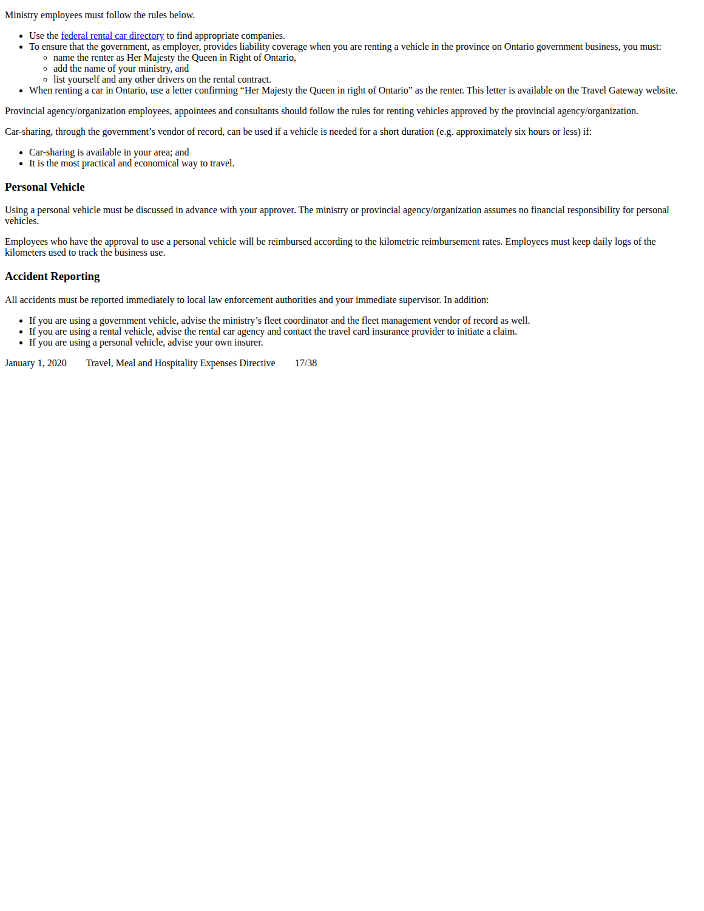Ministry employees must follow the rules below.
Use the federal rental car directory to find appropriate companies.
To ensure that the government, as employer, provides liability coverage when you are renting a vehicle in the province on Ontario government business, you must:
name the renter as Her Majesty the Queen in Right of Ontario,
add the name of your ministry, and
list yourself and any other drivers on the rental contract.
When renting a car in Ontario, use a letter confirming “Her Majesty the Queen in right of Ontario” as the renter. This letter is available on the Travel Gateway website.
Provincial agency/organization employees, appointees and consultants should follow the rules for renting vehicles approved by the provincial agency/organization.
Car-sharing, through the government’s vendor of record, can be used if a vehicle is needed for a short duration (e.g. approximately six hours or less) if:
Car-sharing is available in your area; and
It is the most practical and economical way to travel.
Personal Vehicle
Using a personal vehicle must be discussed in advance with your approver. The ministry or provincial agency/organization assumes no financial responsibility for personal vehicles.
Employees who have the approval to use a personal vehicle will be reimbursed according to the kilometric reimbursement rates. Employees must keep daily logs of the kilometers used to track the business use.
Accident Reporting
All accidents must be reported immediately to local law enforcement authorities and your immediate supervisor. In addition:
If you are using a government vehicle, advise the ministry’s fleet coordinator and the fleet management vendor of record as well.
If you are using a rental vehicle, advise the rental car agency and contact the travel card insurance provider to initiate a claim.
If you are using a personal vehicle, advise your own insurer.
January 1, 2020 Travel, Meal and Hospitality Expenses Directive 17/38